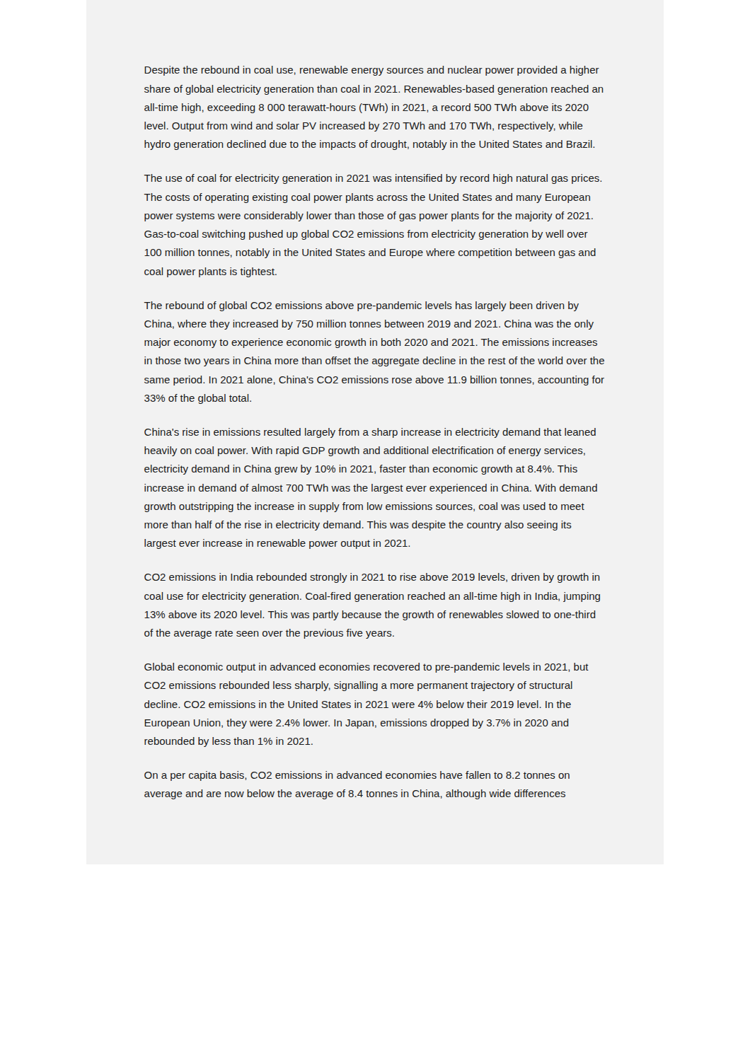Despite the rebound in coal use, renewable energy sources and nuclear power provided a higher share of global electricity generation than coal in 2021. Renewables-based generation reached an all-time high, exceeding 8 000 terawatt-hours (TWh) in 2021, a record 500 TWh above its 2020 level. Output from wind and solar PV increased by 270 TWh and 170 TWh, respectively, while hydro generation declined due to the impacts of drought, notably in the United States and Brazil.
The use of coal for electricity generation in 2021 was intensified by record high natural gas prices. The costs of operating existing coal power plants across the United States and many European power systems were considerably lower than those of gas power plants for the majority of 2021. Gas-to-coal switching pushed up global CO2 emissions from electricity generation by well over 100 million tonnes, notably in the United States and Europe where competition between gas and coal power plants is tightest.
The rebound of global CO2 emissions above pre-pandemic levels has largely been driven by China, where they increased by 750 million tonnes between 2019 and 2021. China was the only major economy to experience economic growth in both 2020 and 2021. The emissions increases in those two years in China more than offset the aggregate decline in the rest of the world over the same period. In 2021 alone, China's CO2 emissions rose above 11.9 billion tonnes, accounting for 33% of the global total.
China's rise in emissions resulted largely from a sharp increase in electricity demand that leaned heavily on coal power. With rapid GDP growth and additional electrification of energy services, electricity demand in China grew by 10% in 2021, faster than economic growth at 8.4%. This increase in demand of almost 700 TWh was the largest ever experienced in China. With demand growth outstripping the increase in supply from low emissions sources, coal was used to meet more than half of the rise in electricity demand. This was despite the country also seeing its largest ever increase in renewable power output in 2021.
CO2 emissions in India rebounded strongly in 2021 to rise above 2019 levels, driven by growth in coal use for electricity generation. Coal-fired generation reached an all-time high in India, jumping 13% above its 2020 level. This was partly because the growth of renewables slowed to one-third of the average rate seen over the previous five years.
Global economic output in advanced economies recovered to pre-pandemic levels in 2021, but CO2 emissions rebounded less sharply, signalling a more permanent trajectory of structural decline. CO2 emissions in the United States in 2021 were 4% below their 2019 level. In the European Union, they were 2.4% lower. In Japan, emissions dropped by 3.7% in 2020 and rebounded by less than 1% in 2021.
On a per capita basis, CO2 emissions in advanced economies have fallen to 8.2 tonnes on average and are now below the average of 8.4 tonnes in China, although wide differences